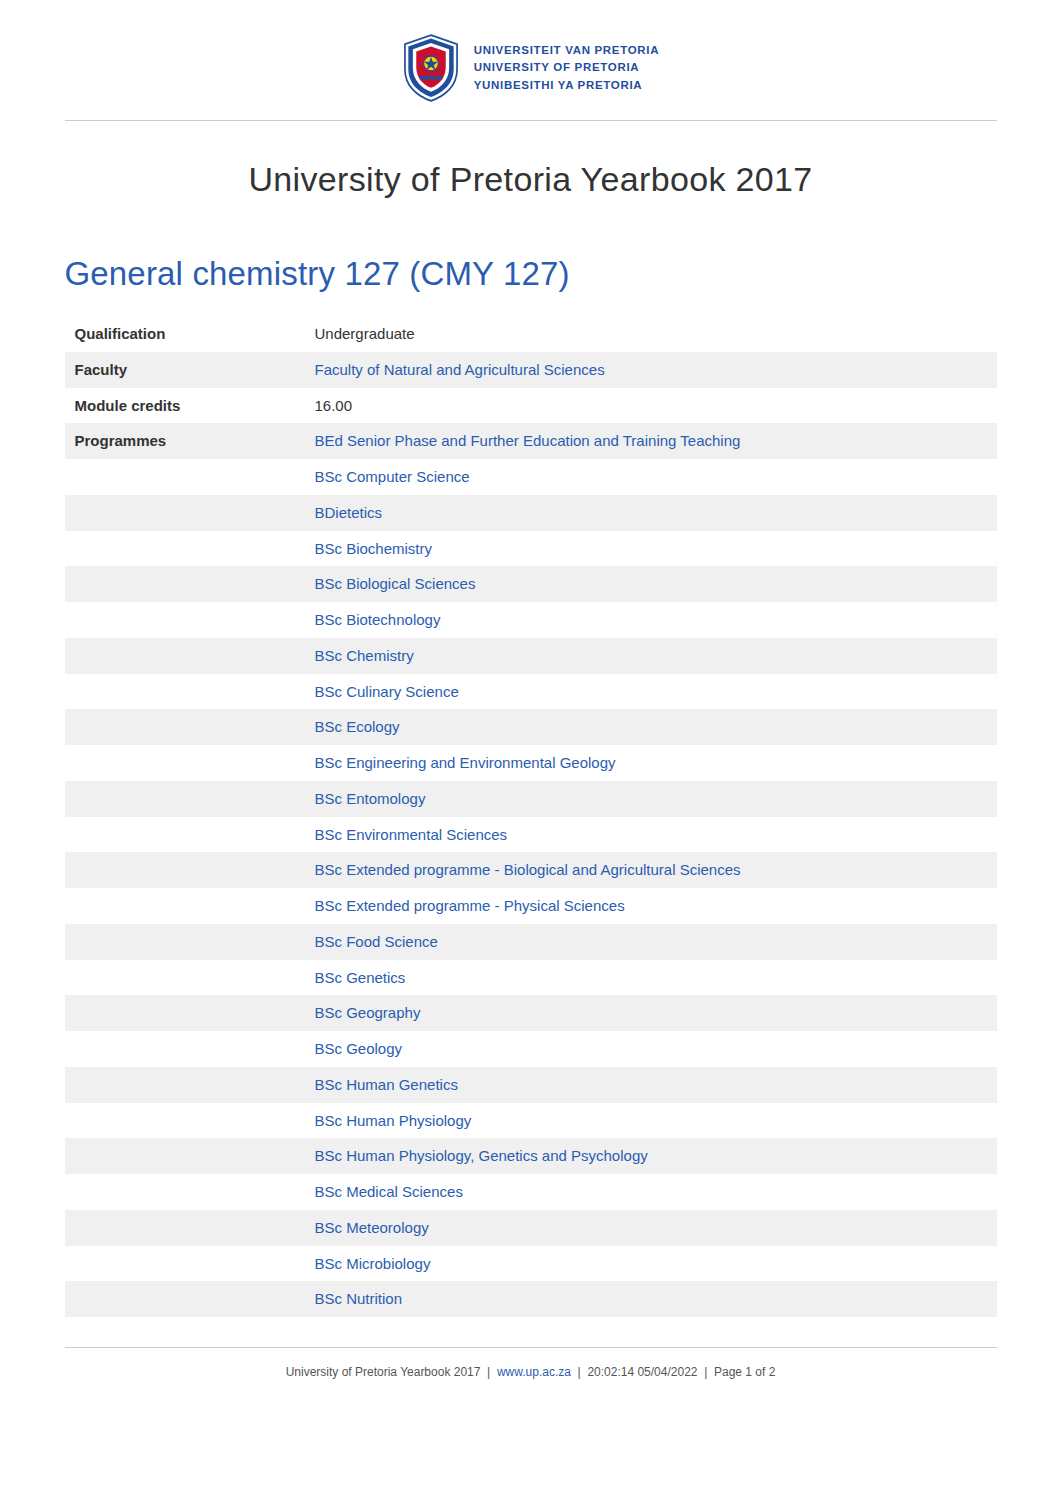Universiteit van Pretoria
University of Pretoria
Yunibesithi ya Pretoria
University of Pretoria Yearbook 2017
General chemistry 127 (CMY 127)
| Qualification | Undergraduate |
| Faculty | Faculty of Natural and Agricultural Sciences |
| Module credits | 16.00 |
| Programmes | BEd Senior Phase and Further Education and Training Teaching |
| | BSc Computer Science |
| | BDietetics |
| | BSc Biochemistry |
| | BSc Biological Sciences |
| | BSc Biotechnology |
| | BSc Chemistry |
| | BSc Culinary Science |
| | BSc Ecology |
| | BSc Engineering and Environmental Geology |
| | BSc Entomology |
| | BSc Environmental Sciences |
| | BSc Extended programme - Biological and Agricultural Sciences |
| | BSc Extended programme - Physical Sciences |
| | BSc Food Science |
| | BSc Genetics |
| | BSc Geography |
| | BSc Geology |
| | BSc Human Genetics |
| | BSc Human Physiology |
| | BSc Human Physiology, Genetics and Psychology |
| | BSc Medical Sciences |
| | BSc Meteorology |
| | BSc Microbiology |
| | BSc Nutrition |
University of Pretoria Yearbook 2017 | www.up.ac.za | 20:02:14 05/04/2022 | Page 1 of 2